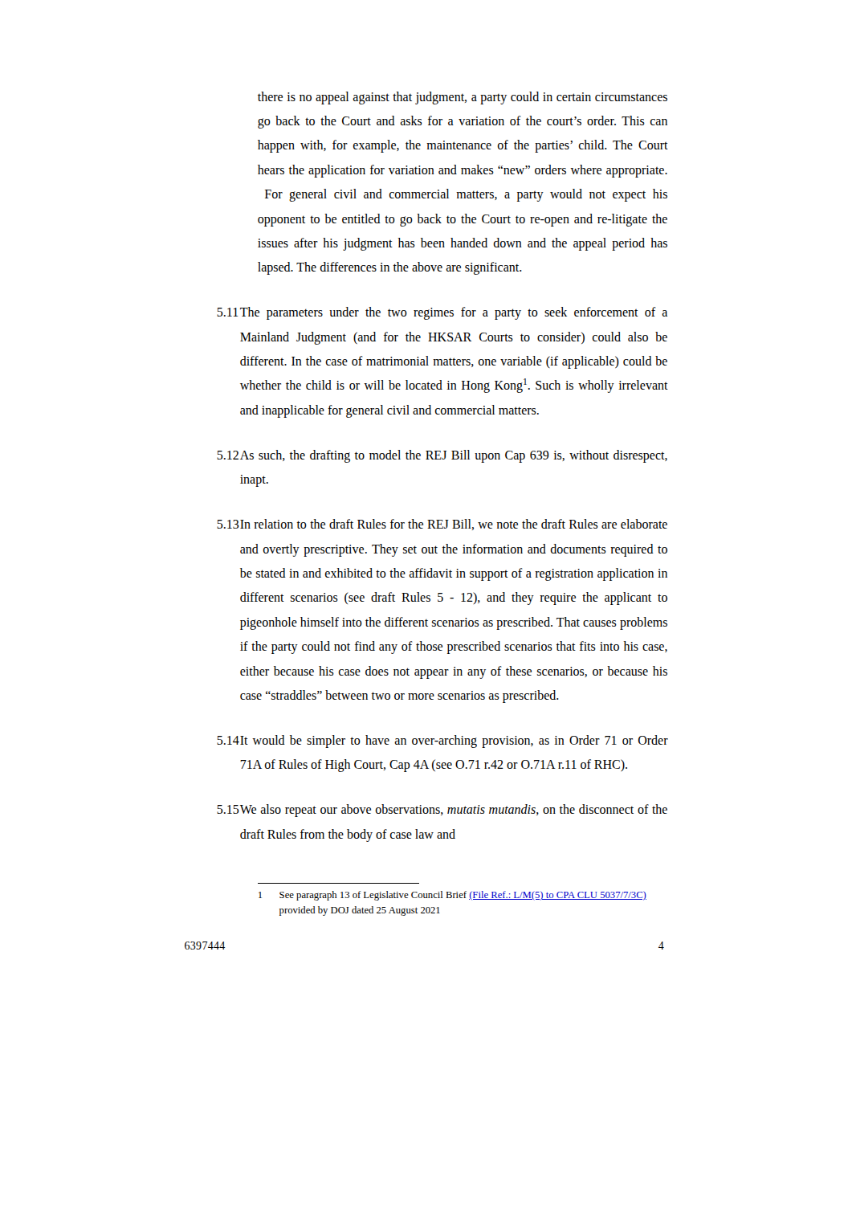there is no appeal against that judgment, a party could in certain circumstances go back to the Court and asks for a variation of the court’s order. This can happen with, for example, the maintenance of the parties’ child. The Court hears the application for variation and makes “new” orders where appropriate. For general civil and commercial matters, a party would not expect his opponent to be entitled to go back to the Court to re-open and re-litigate the issues after his judgment has been handed down and the appeal period has lapsed. The differences in the above are significant.
5.11
The parameters under the two regimes for a party to seek enforcement of a Mainland Judgment (and for the HKSAR Courts to consider) could also be different. In the case of matrimonial matters, one variable (if applicable) could be whether the child is or will be located in Hong Kong1. Such is wholly irrelevant and inapplicable for general civil and commercial matters.
5.12
As such, the drafting to model the REJ Bill upon Cap 639 is, without disrespect, inapt.
5.13
In relation to the draft Rules for the REJ Bill, we note the draft Rules are elaborate and overtly prescriptive. They set out the information and documents required to be stated in and exhibited to the affidavit in support of a registration application in different scenarios (see draft Rules 5 - 12), and they require the applicant to pigeonhole himself into the different scenarios as prescribed. That causes problems if the party could not find any of those prescribed scenarios that fits into his case, either because his case does not appear in any of these scenarios, or because his case “straddles” between two or more scenarios as prescribed.
5.14
It would be simpler to have an over-arching provision, as in Order 71 or Order 71A of Rules of High Court, Cap 4A (see O.71 r.42 or O.71A r.11 of RHC).
5.15
We also repeat our above observations, mutatis mutandis, on the disconnect of the draft Rules from the body of case law and
1
See paragraph 13 of Legislative Council Brief (File Ref.: L/M(5) to CPA CLU 5037/7/3C) provided by DOJ dated 25 August 2021
6397444
4